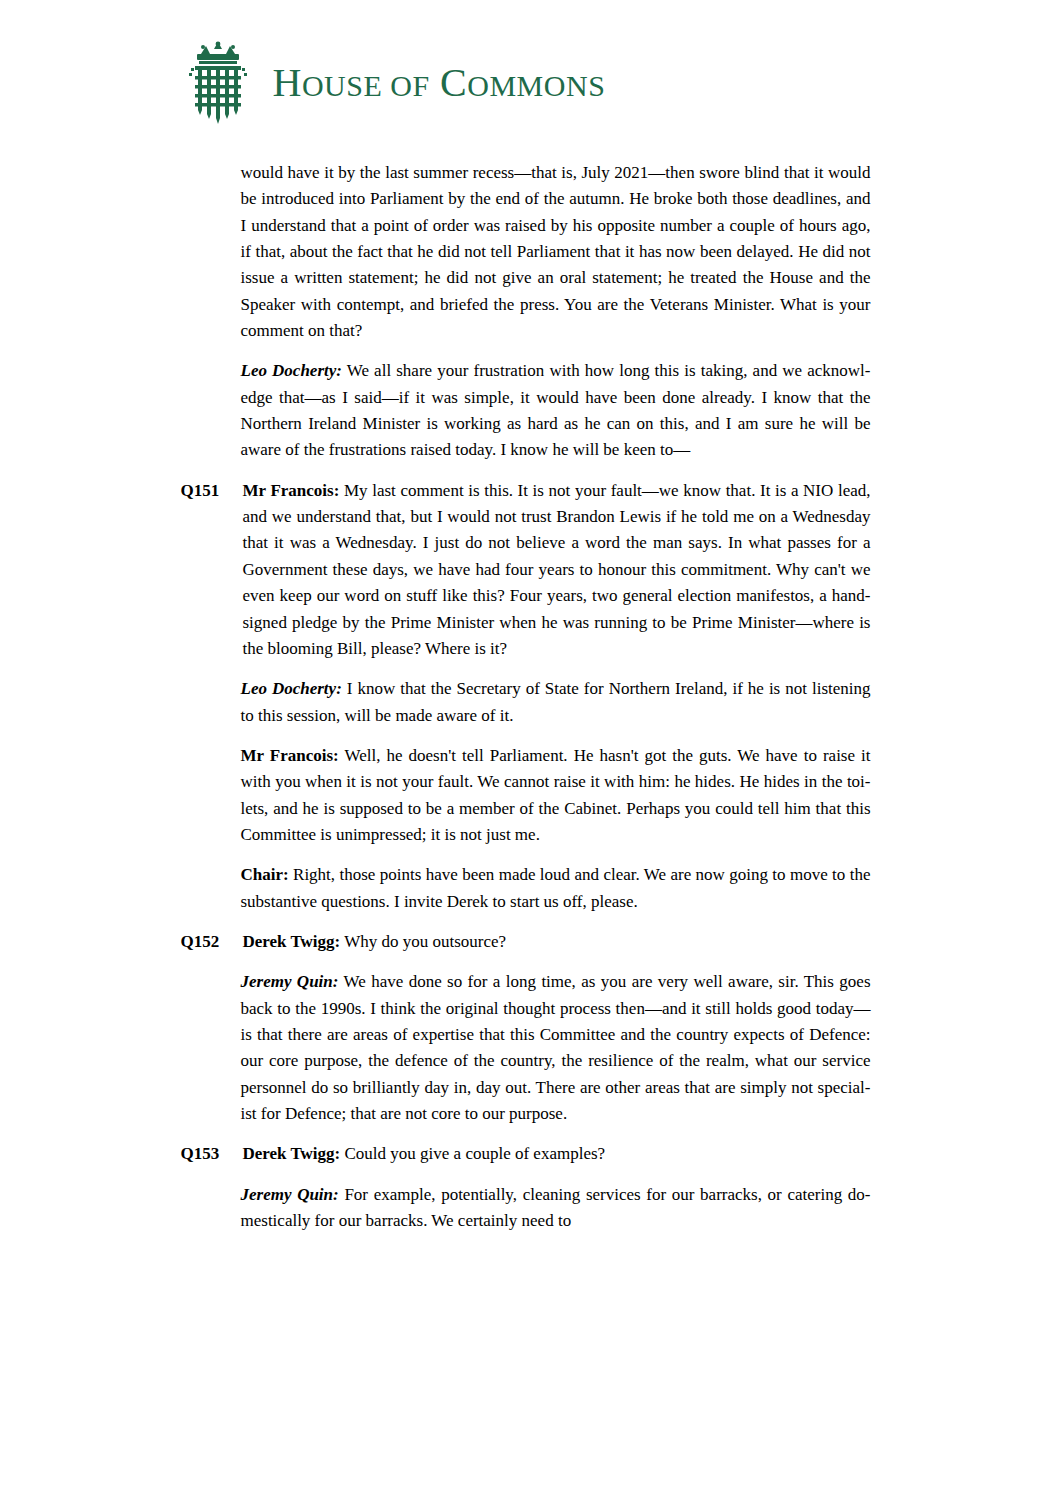HOUSE OF COMMONS
would have it by the last summer recess—that is, July 2021—then swore blind that it would be introduced into Parliament by the end of the autumn. He broke both those deadlines, and I understand that a point of order was raised by his opposite number a couple of hours ago, if that, about the fact that he did not tell Parliament that it has now been delayed. He did not issue a written statement; he did not give an oral statement; he treated the House and the Speaker with contempt, and briefed the press. You are the Veterans Minister. What is your comment on that?
Leo Docherty: We all share your frustration with how long this is taking, and we acknowledge that—as I said—if it was simple, it would have been done already. I know that the Northern Ireland Minister is working as hard as he can on this, and I am sure he will be aware of the frustrations raised today. I know he will be keen to—
Q151
Mr Francois: My last comment is this. It is not your fault—we know that. It is a NIO lead, and we understand that, but I would not trust Brandon Lewis if he told me on a Wednesday that it was a Wednesday. I just do not believe a word the man says. In what passes for a Government these days, we have had four years to honour this commitment. Why can't we even keep our word on stuff like this? Four years, two general election manifestos, a hand-signed pledge by the Prime Minister when he was running to be Prime Minister—where is the blooming Bill, please? Where is it?
Leo Docherty: I know that the Secretary of State for Northern Ireland, if he is not listening to this session, will be made aware of it.
Mr Francois: Well, he doesn't tell Parliament. He hasn't got the guts. We have to raise it with you when it is not your fault. We cannot raise it with him: he hides. He hides in the toilets, and he is supposed to be a member of the Cabinet. Perhaps you could tell him that this Committee is unimpressed; it is not just me.
Chair: Right, those points have been made loud and clear. We are now going to move to the substantive questions. I invite Derek to start us off, please.
Q152
Derek Twigg: Why do you outsource?
Jeremy Quin: We have done so for a long time, as you are very well aware, sir. This goes back to the 1990s. I think the original thought process then—and it still holds good today—is that there are areas of expertise that this Committee and the country expects of Defence: our core purpose, the defence of the country, the resilience of the realm, what our service personnel do so brilliantly day in, day out. There are other areas that are simply not specialist for Defence; that are not core to our purpose.
Q153
Derek Twigg: Could you give a couple of examples?
Jeremy Quin: For example, potentially, cleaning services for our barracks, or catering domestically for our barracks. We certainly need to